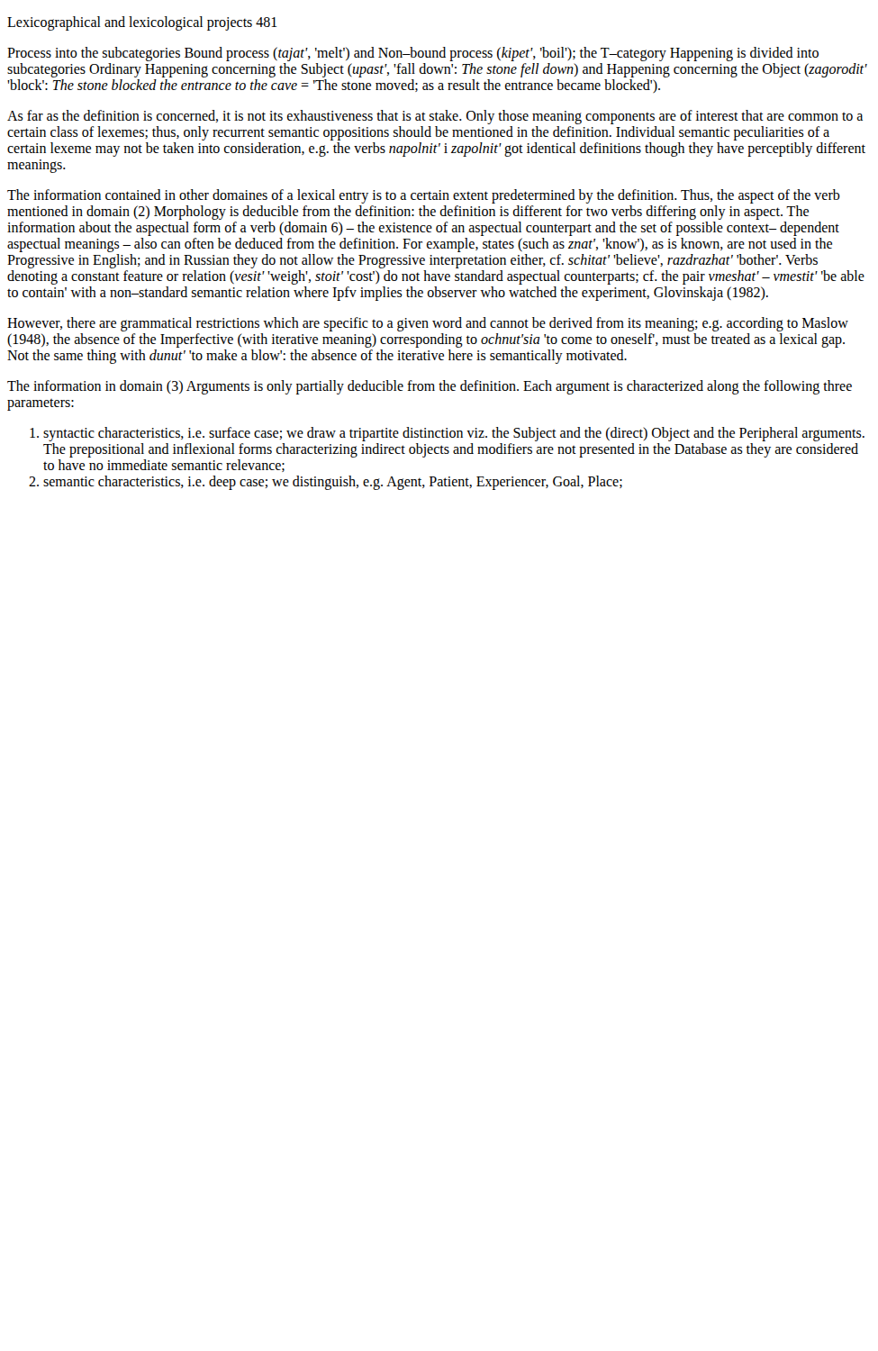Lexicographical and lexicological projects 481
Process into the subcategories Bound process (tajat', 'melt') and Non–bound process (kipet', 'boil'); the T–category Happening is divided into subcategories Ordinary Happening concerning the Subject (upast', 'fall down': The stone fell down) and Happening concerning the Object (zagorodit' 'block': The stone blocked the entrance to the cave = 'The stone moved; as a result the entrance became blocked').
As far as the definition is concerned, it is not its exhaustiveness that is at stake. Only those meaning components are of interest that are common to a certain class of lexemes; thus, only recurrent semantic oppositions should be mentioned in the definition. Individual semantic peculiarities of a certain lexeme may not be taken into consideration, e.g. the verbs napolnit' i zapolnit' got identical definitions though they have perceptibly different meanings.
The information contained in other domaines of a lexical entry is to a certain extent predetermined by the definition. Thus, the aspect of the verb mentioned in domain (2) Morphology is deducible from the definition: the definition is different for two verbs differing only in aspect. The information about the aspectual form of a verb (domain 6) – the existence of an aspectual counterpart and the set of possible context– dependent aspectual meanings – also can often be deduced from the definition. For example, states (such as znat', 'know'), as is known, are not used in the Progressive in English; and in Russian they do not allow the Progressive interpretation either, cf. schitat' 'believe', razdrazhat' 'bother'. Verbs denoting a constant feature or relation (vesit' 'weigh', stoit' 'cost') do not have standard aspectual counterparts; cf. the pair vmeshat' – vmestit' 'be able to contain' with a non–standard semantic relation where Ipfv implies the observer who watched the experiment, Glovinskaja (1982).
However, there are grammatical restrictions which are specific to a given word and cannot be derived from its meaning; e.g. according to Maslow (1948), the absence of the Imperfective (with iterative meaning) corresponding to ochnut'sia 'to come to oneself', must be treated as a lexical gap. Not the same thing with dunut' 'to make a blow': the absence of the iterative here is semantically motivated.
The information in domain (3) Arguments is only partially deducible from the definition. Each argument is characterized along the following three parameters:
syntactic characteristics, i.e. surface case; we draw a tripartite distinction viz. the Subject and the (direct) Object and the Peripheral arguments. The prepositional and inflexional forms characterizing indirect objects and modifiers are not presented in the Database as they are considered to have no immediate semantic relevance;
semantic characteristics, i.e. deep case; we distinguish, e.g. Agent, Patient, Experiencer, Goal, Place;